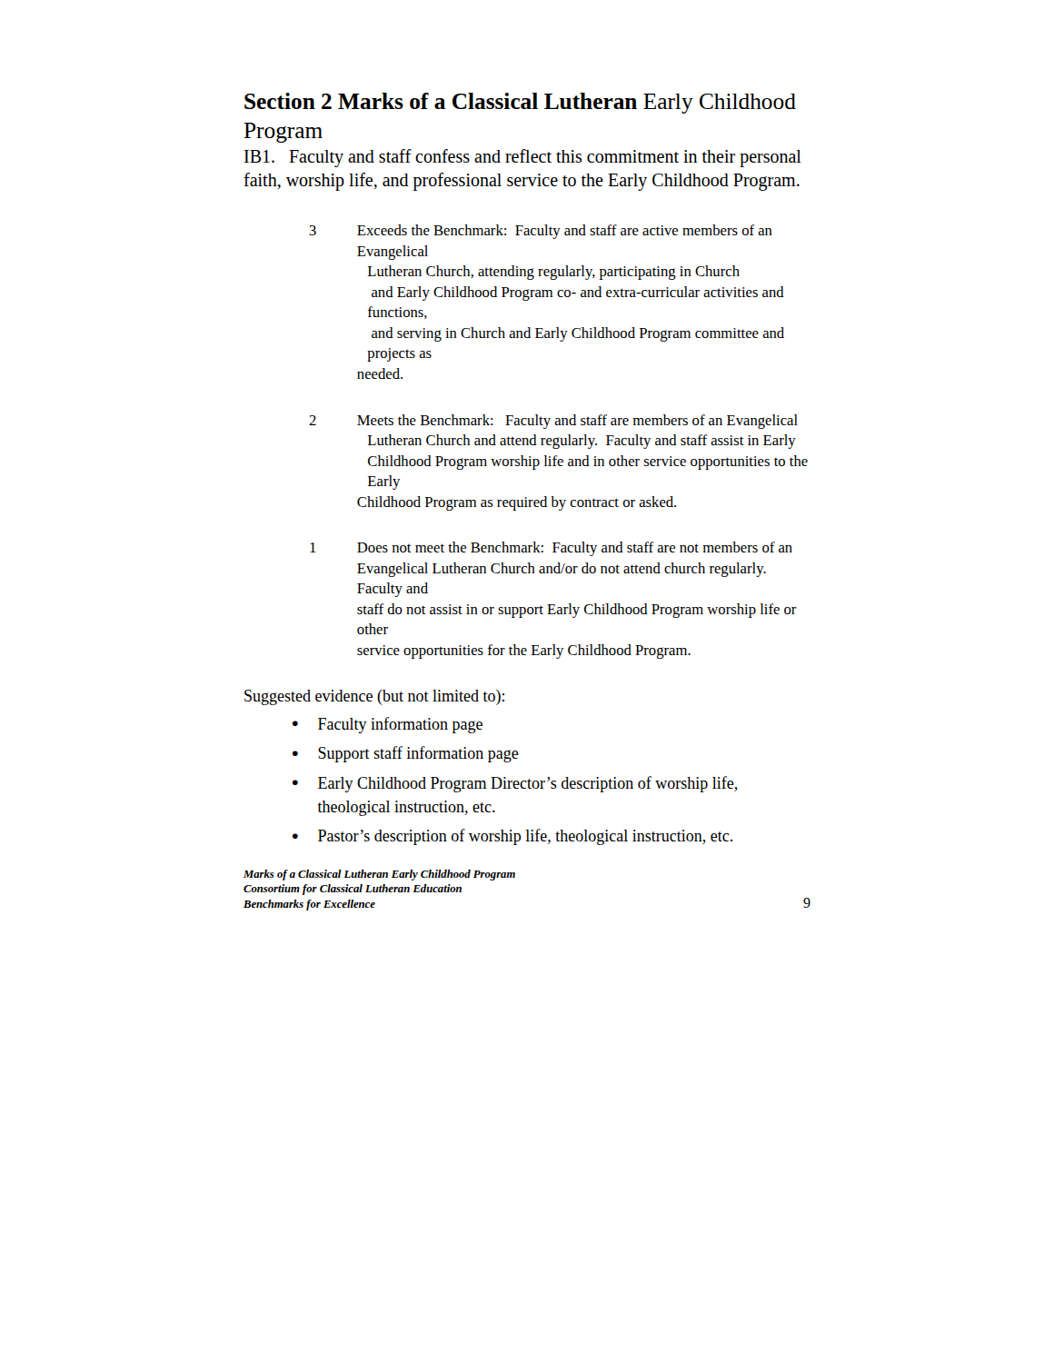Section 2 Marks of a Classical Lutheran Early Childhood Program
IB1. Faculty and staff confess and reflect this commitment in their personal faith, worship life, and professional service to the Early Childhood Program.
3
Exceeds the Benchmark: Faculty and staff are active members of an Evangelical Lutheran Church, attending regularly, participating in Church and Early Childhood Program co- and extra-curricular activities and functions, and serving in Church and Early Childhood Program committee and projects as needed.
2
Meets the Benchmark: Faculty and staff are members of an Evangelical Lutheran Church and attend regularly. Faculty and staff assist in Early Childhood Program worship life and in other service opportunities to the Early Childhood Program as required by contract or asked.
1
Does not meet the Benchmark: Faculty and staff are not members of an Evangelical Lutheran Church and/or do not attend church regularly. Faculty and staff do not assist in or support Early Childhood Program worship life or other service opportunities for the Early Childhood Program.
Suggested evidence (but not limited to):
Faculty information page
Support staff information page
Early Childhood Program Director’s description of worship life, theological instruction, etc.
Pastor’s description of worship life, theological instruction, etc.
Marks of a Classical Lutheran Early Childhood Program
Consortium for Classical Lutheran Education
Benchmarks for Excellence
9